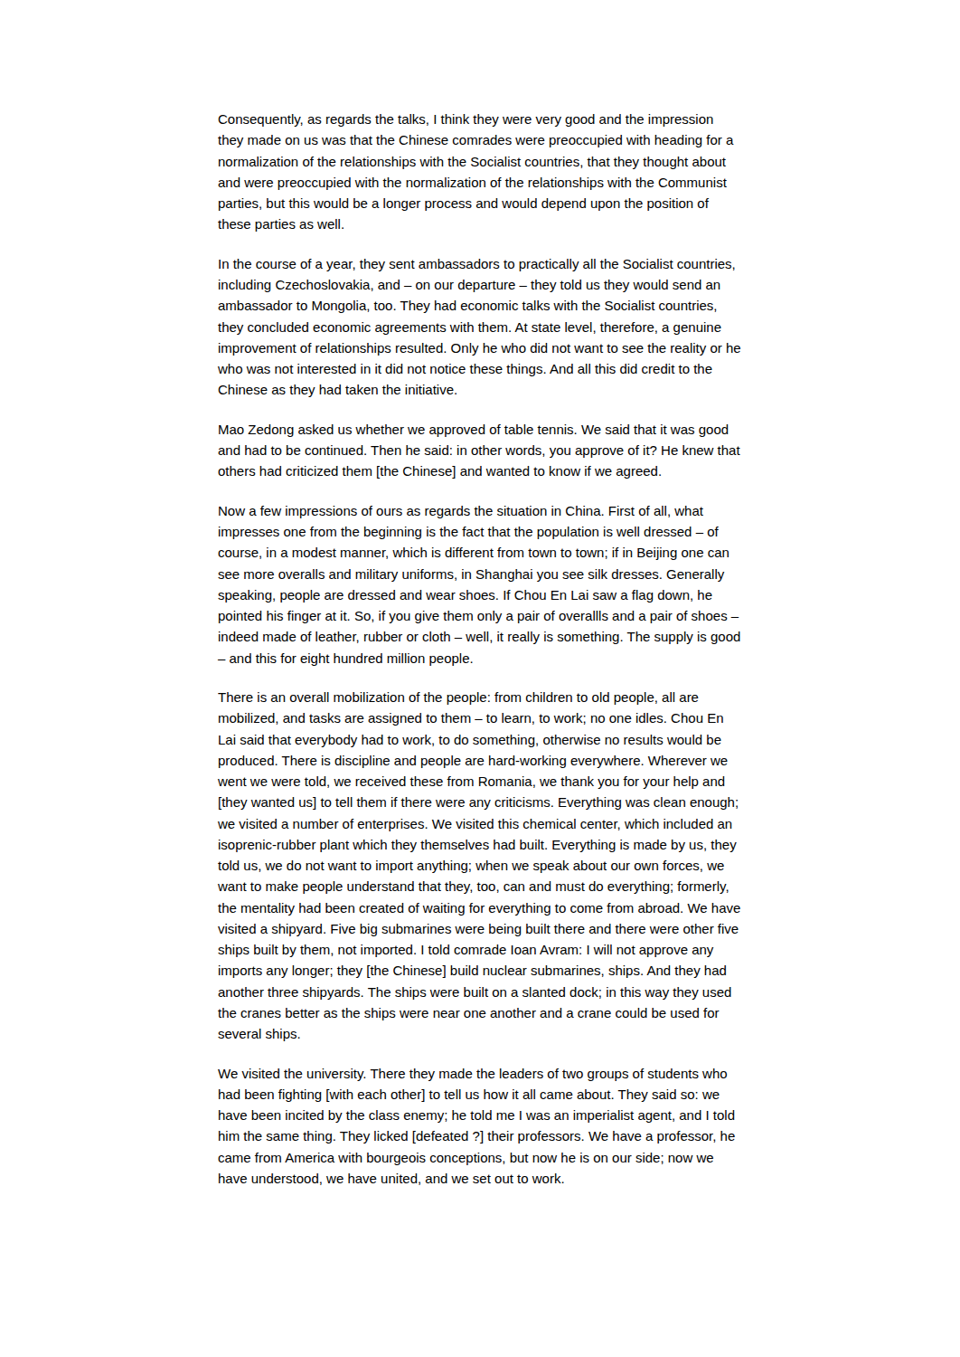Consequently, as regards the talks, I think they were very good and the impression they made on us was that the Chinese comrades were preoccupied with heading for a normalization of the relationships with the Socialist countries, that they thought about and were preoccupied with the normalization of the relationships with the Communist parties, but this would be a longer process and would depend upon the position of these parties as well.
In the course of a year, they sent ambassadors to practically all the Socialist countries, including Czechoslovakia, and – on our departure – they told us they would send an ambassador to Mongolia, too. They had economic talks with the Socialist countries, they concluded economic agreements with them. At state level, therefore, a genuine improvement of relationships resulted. Only he who did not want to see the reality or he who was not interested in it did not notice these things. And all this did credit to the Chinese as they had taken the initiative.
Mao Zedong asked us whether we approved of table tennis. We said that it was good and had to be continued. Then he said: in other words, you approve of it? He knew that others had criticized them [the Chinese] and wanted to know if we agreed.
Now a few impressions of ours as regards the situation in China. First of all, what impresses one from the beginning is the fact that the population is well dressed – of course, in a modest manner, which is different from town to town; if in Beijing one can see more overalls and military uniforms, in Shanghai you see silk dresses. Generally speaking, people are dressed and wear shoes. If Chou En Lai saw a flag down, he pointed his finger at it. So, if you give them only a pair of overallls and a pair of shoes – indeed made of leather, rubber or cloth – well, it really is something. The supply is good – and this for eight hundred million people.
There is an overall mobilization of the people: from children to old people, all are mobilized, and tasks are assigned to them – to learn, to work; no one idles. Chou En Lai said that everybody had to work, to do something, otherwise no results would be produced. There is discipline and people are hard-working everywhere. Wherever we went we were told, we received these from Romania, we thank you for your help and [they wanted us] to tell them if there were any criticisms. Everything was clean enough; we visited a number of enterprises. We visited this chemical center, which included an isoprenic-rubber plant which they themselves had built. Everything is made by us, they told us, we do not want to import anything; when we speak about our own forces, we want to make people understand that they, too, can and must do everything; formerly, the mentality had been created of waiting for everything to come from abroad. We have visited a shipyard. Five big submarines were being built there and there were other five ships built by them, not imported. I told comrade Ioan Avram: I will not approve any imports any longer; they [the Chinese] build nuclear submarines, ships. And they had another three shipyards. The ships were built on a slanted dock; in this way they used the cranes better as the ships were near one another and a crane could be used for several ships.
We visited the university. There they made the leaders of two groups of students who had been fighting [with each other] to tell us how it all came about. They said so: we have been incited by the class enemy; he told me I was an imperialist agent, and I told him the same thing. They licked [defeated ?] their professors. We have a professor, he came from America with bourgeois conceptions, but now he is on our side; now we have understood, we have united, and we set out to work.